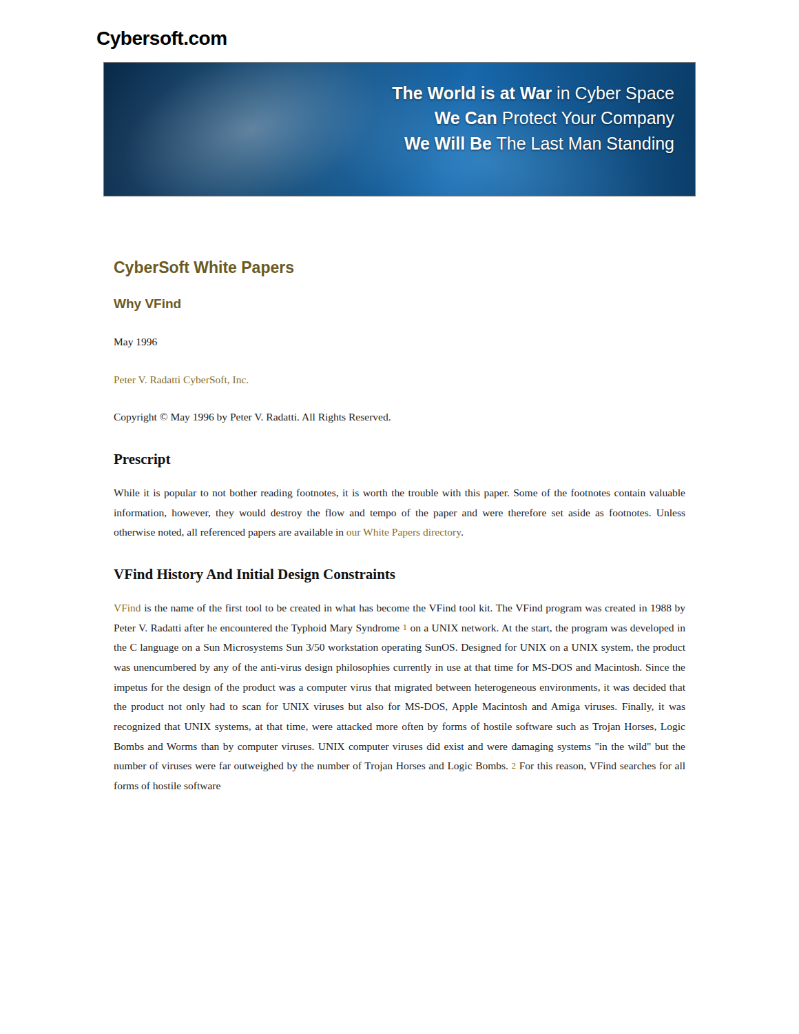Cybersoft.com
The World is at War in Cyber Space
We Can Protect Your Company
We Will Be The Last Man Standing
CyberSoft White Papers
Why VFind
May 1996
Peter V. Radatti CyberSoft, Inc.
Copyright © May 1996 by Peter V. Radatti. All Rights Reserved.
Prescript
While it is popular to not bother reading footnotes, it is worth the trouble with this paper. Some of the footnotes contain valuable information, however, they would destroy the flow and tempo of the paper and were therefore set aside as footnotes. Unless otherwise noted, all referenced papers are available in our White Papers directory.
VFind History And Initial Design Constraints
VFind is the name of the first tool to be created in what has become the VFind tool kit. The VFind program was created in 1988 by Peter V. Radatti after he encountered the Typhoid Mary Syndrome 1 on a UNIX network. At the start, the program was developed in the C language on a Sun Microsystems Sun 3/50 workstation operating SunOS. Designed for UNIX on a UNIX system, the product was unencumbered by any of the anti-virus design philosophies currently in use at that time for MS-DOS and Macintosh. Since the impetus for the design of the product was a computer virus that migrated between heterogeneous environments, it was decided that the product not only had to scan for UNIX viruses but also for MS-DOS, Apple Macintosh and Amiga viruses. Finally, it was recognized that UNIX systems, at that time, were attacked more often by forms of hostile software such as Trojan Horses, Logic Bombs and Worms than by computer viruses. UNIX computer viruses did exist and were damaging systems "in the wild" but the number of viruses were far outweighed by the number of Trojan Horses and Logic Bombs. 2 For this reason, VFind searches for all forms of hostile software